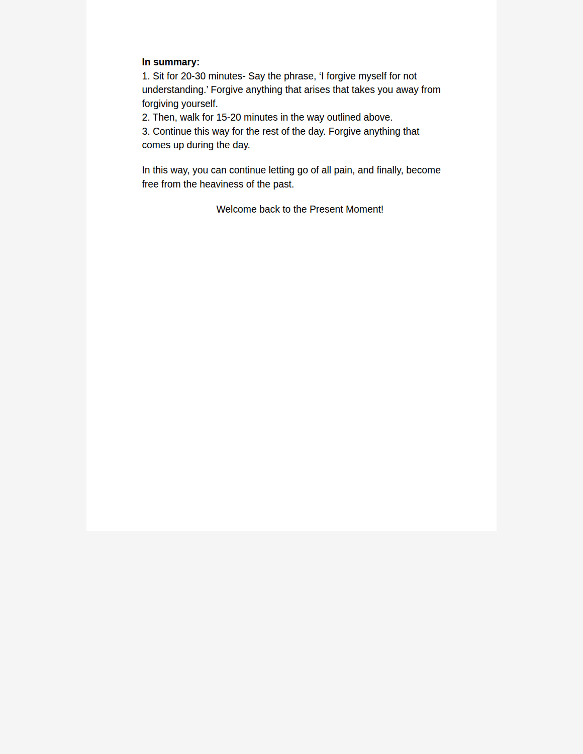In summary:
1. Sit for 20-30 minutes- Say the phrase, ‘I forgive myself for not understanding.’ Forgive anything that arises that takes you away from forgiving yourself.
2. Then, walk for 15-20 minutes in the way outlined above.
3. Continue this way for the rest of the day. Forgive anything that comes up during the day.
In this way, you can continue letting go of all pain, and finally, become free from the heaviness of the past.
Welcome back to the Present Moment!